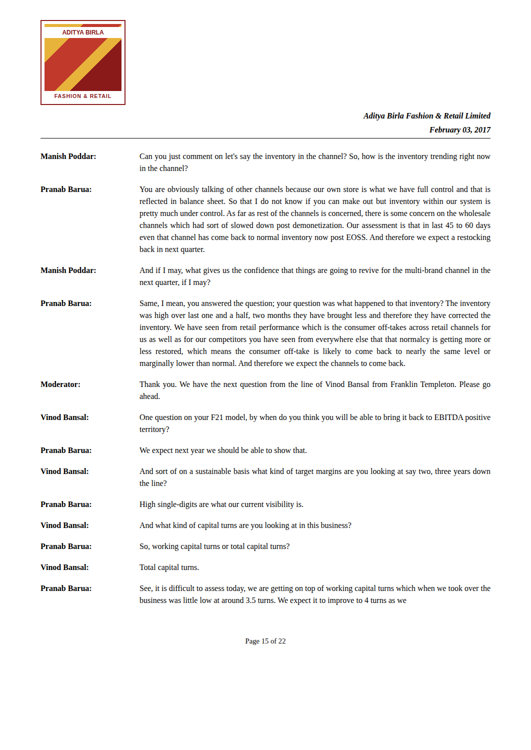ADITYA BIRLA
FASHION & RETAIL
Aditya Birla Fashion & Retail Limited
February 03, 2017
| Manish Poddar: | Can you just comment on let's say the inventory in the channel? So, how is the inventory trending right now in the channel? |
| Pranab Barua: | You are obviously talking of other channels because our own store is what we have full control and that is reflected in balance sheet. So that I do not know if you can make out but inventory within our system is pretty much under control. As far as rest of the channels is concerned, there is some concern on the wholesale channels which had sort of slowed down post demonetization. Our assessment is that in last 45 to 60 days even that channel has come back to normal inventory now post EOSS. And therefore we expect a restocking back in next quarter. |
| Manish Poddar: | And if I may, what gives us the confidence that things are going to revive for the multi-brand channel in the next quarter, if I may? |
| Pranab Barua: | Same, I mean, you answered the question; your question was what happened to that inventory? The inventory was high over last one and a half, two months they have brought less and therefore they have corrected the inventory. We have seen from retail performance which is the consumer off-takes across retail channels for us as well as for our competitors you have seen from everywhere else that that normalcy is getting more or less restored, which means the consumer off-take is likely to come back to nearly the same level or marginally lower than normal. And therefore we expect the channels to come back. |
| Moderator: | Thank you. We have the next question from the line of Vinod Bansal from Franklin Templeton. Please go ahead. |
| Vinod Bansal: | One question on your F21 model, by when do you think you will be able to bring it back to EBITDA positive territory? |
| Pranab Barua: | We expect next year we should be able to show that. |
| Vinod Bansal: | And sort of on a sustainable basis what kind of target margins are you looking at say two, three years down the line? |
| Pranab Barua: | High single-digits are what our current visibility is. |
| Vinod Bansal: | And what kind of capital turns are you looking at in this business? |
| Pranab Barua: | So, working capital turns or total capital turns? |
| Vinod Bansal: | Total capital turns. |
| Pranab Barua: | See, it is difficult to assess today, we are getting on top of working capital turns which when we took over the business was little low at around 3.5 turns. We expect it to improve to 4 turns as we |
Page 15 of 22